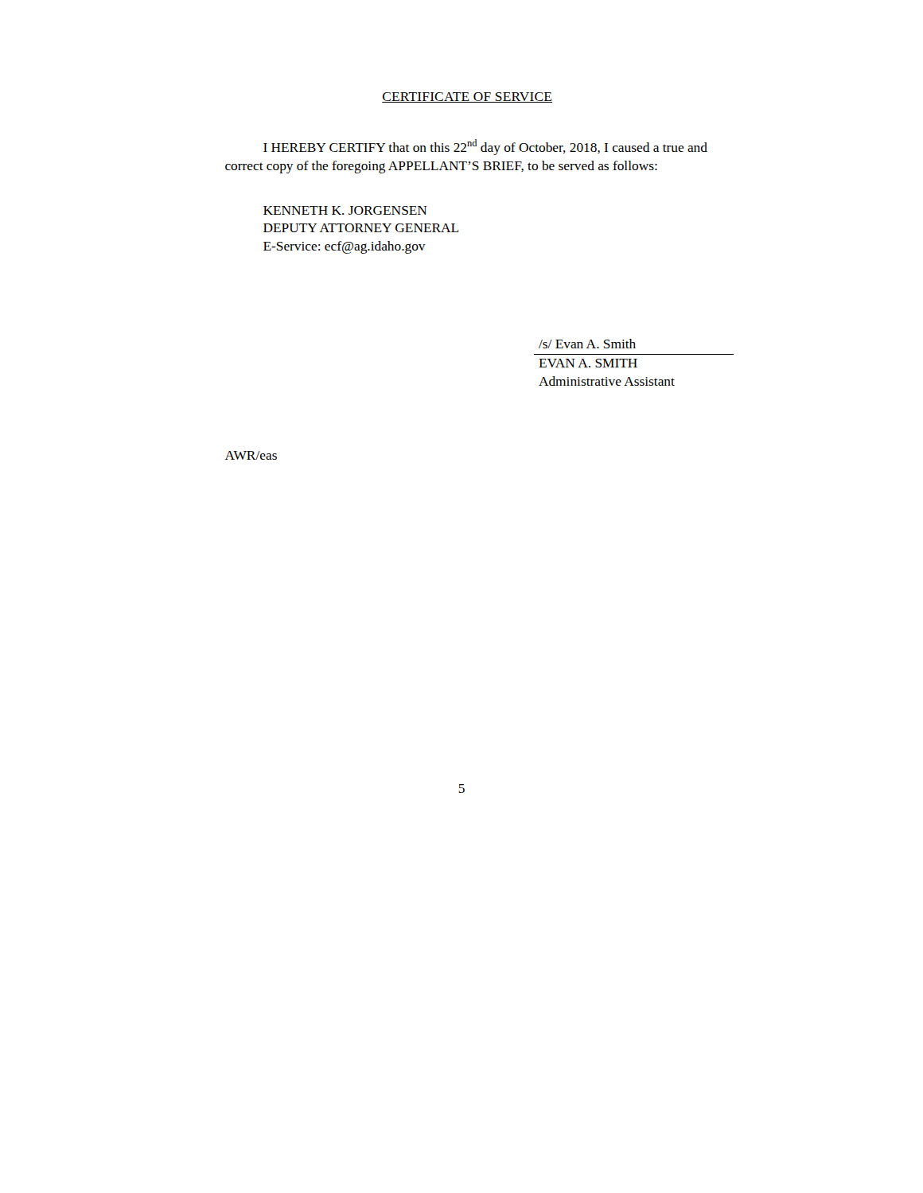CERTIFICATE OF SERVICE
I HEREBY CERTIFY that on this 22nd day of October, 2018, I caused a true and correct copy of the foregoing APPELLANT’S BRIEF, to be served as follows:
KENNETH K. JORGENSEN
DEPUTY ATTORNEY GENERAL
E-Service: ecf@ag.idaho.gov
/s/ Evan A. Smith EVAN A. SMITH Administrative Assistant
AWR/eas
5